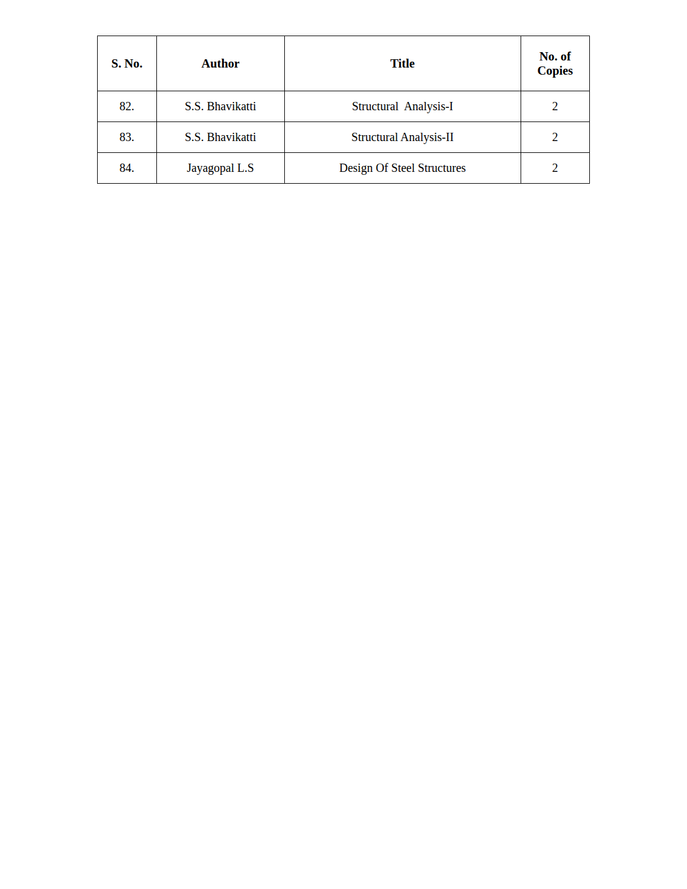| S. No. | Author | Title | No. of Copies |
| --- | --- | --- | --- |
| 82. | S.S. Bhavikatti | Structural Analysis-I | 2 |
| 83. | S.S. Bhavikatti | Structural Analysis-II | 2 |
| 84. | Jayagopal L.S | Design Of Steel Structures | 2 |